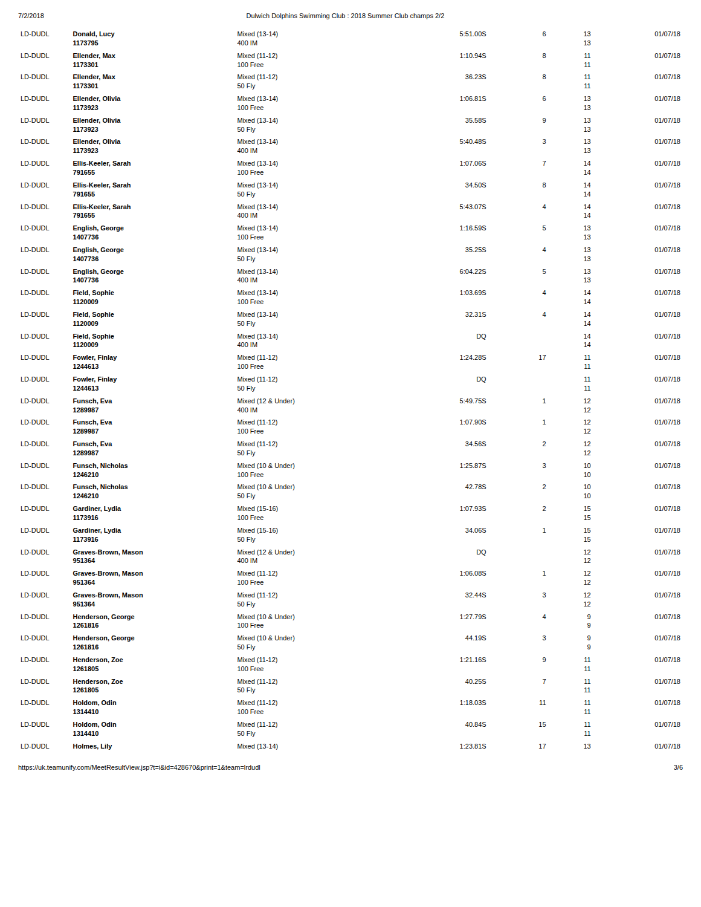7/2/2018
Dulwich Dolphins Swimming Club : 2018 Summer Club champs 2/2
| LD-DUDL | Donald, Lucy 1173795 | Mixed (13-14) 400 IM | 5:51.00S | 6 | 13 13 | 01/07/18 |
| LD-DUDL | Ellender, Max 1173301 | Mixed (11-12) 100 Free | 1:10.94S | 8 | 11 11 | 01/07/18 |
| LD-DUDL | Ellender, Max 1173301 | Mixed (11-12) 50 Fly | 36.23S | 8 | 11 11 | 01/07/18 |
| LD-DUDL | Ellender, Olivia 1173923 | Mixed (13-14) 100 Free | 1:06.81S | 6 | 13 13 | 01/07/18 |
| LD-DUDL | Ellender, Olivia 1173923 | Mixed (13-14) 50 Fly | 35.58S | 9 | 13 13 | 01/07/18 |
| LD-DUDL | Ellender, Olivia 1173923 | Mixed (13-14) 400 IM | 5:40.48S | 3 | 13 13 | 01/07/18 |
| LD-DUDL | Ellis-Keeler, Sarah 791655 | Mixed (13-14) 100 Free | 1:07.06S | 7 | 14 14 | 01/07/18 |
| LD-DUDL | Ellis-Keeler, Sarah 791655 | Mixed (13-14) 50 Fly | 34.50S | 8 | 14 14 | 01/07/18 |
| LD-DUDL | Ellis-Keeler, Sarah 791655 | Mixed (13-14) 400 IM | 5:43.07S | 4 | 14 14 | 01/07/18 |
| LD-DUDL | English, George 1407736 | Mixed (13-14) 100 Free | 1:16.59S | 5 | 13 13 | 01/07/18 |
| LD-DUDL | English, George 1407736 | Mixed (13-14) 50 Fly | 35.25S | 4 | 13 13 | 01/07/18 |
| LD-DUDL | English, George 1407736 | Mixed (13-14) 400 IM | 6:04.22S | 5 | 13 13 | 01/07/18 |
| LD-DUDL | Field, Sophie 1120009 | Mixed (13-14) 100 Free | 1:03.69S | 4 | 14 14 | 01/07/18 |
| LD-DUDL | Field, Sophie 1120009 | Mixed (13-14) 50 Fly | 32.31S | 4 | 14 14 | 01/07/18 |
| LD-DUDL | Field, Sophie 1120009 | Mixed (13-14) 400 IM | DQ | | 14 14 | 01/07/18 |
| LD-DUDL | Fowler, Finlay 1244613 | Mixed (11-12) 100 Free | 1:24.28S | 17 | 11 11 | 01/07/18 |
| LD-DUDL | Fowler, Finlay 1244613 | Mixed (11-12) 50 Fly | DQ | | 11 11 | 01/07/18 |
| LD-DUDL | Funsch, Eva 1289987 | Mixed (12 & Under) 400 IM | 5:49.75S | 1 | 12 12 | 01/07/18 |
| LD-DUDL | Funsch, Eva 1289987 | Mixed (11-12) 100 Free | 1:07.90S | 1 | 12 12 | 01/07/18 |
| LD-DUDL | Funsch, Eva 1289987 | Mixed (11-12) 50 Fly | 34.56S | 2 | 12 12 | 01/07/18 |
| LD-DUDL | Funsch, Nicholas 1246210 | Mixed (10 & Under) 100 Free | 1:25.87S | 3 | 10 10 | 01/07/18 |
| LD-DUDL | Funsch, Nicholas 1246210 | Mixed (10 & Under) 50 Fly | 42.78S | 2 | 10 10 | 01/07/18 |
| LD-DUDL | Gardiner, Lydia 1173916 | Mixed (15-16) 100 Free | 1:07.93S | 2 | 15 15 | 01/07/18 |
| LD-DUDL | Gardiner, Lydia 1173916 | Mixed (15-16) 50 Fly | 34.06S | 1 | 15 15 | 01/07/18 |
| LD-DUDL | Graves-Brown, Mason 951364 | Mixed (12 & Under) 400 IM | DQ | | 12 12 | 01/07/18 |
| LD-DUDL | Graves-Brown, Mason 951364 | Mixed (11-12) 100 Free | 1:06.08S | 1 | 12 12 | 01/07/18 |
| LD-DUDL | Graves-Brown, Mason 951364 | Mixed (11-12) 50 Fly | 32.44S | 3 | 12 12 | 01/07/18 |
| LD-DUDL | Henderson, George 1261816 | Mixed (10 & Under) 100 Free | 1:27.79S | 4 | 9 9 | 01/07/18 |
| LD-DUDL | Henderson, George 1261816 | Mixed (10 & Under) 50 Fly | 44.19S | 3 | 9 9 | 01/07/18 |
| LD-DUDL | Henderson, Zoe 1261805 | Mixed (11-12) 100 Free | 1:21.16S | 9 | 11 11 | 01/07/18 |
| LD-DUDL | Henderson, Zoe 1261805 | Mixed (11-12) 50 Fly | 40.25S | 7 | 11 11 | 01/07/18 |
| LD-DUDL | Holdom, Odin 1314410 | Mixed (11-12) 100 Free | 1:18.03S | 11 | 11 11 | 01/07/18 |
| LD-DUDL | Holdom, Odin 1314410 | Mixed (11-12) 50 Fly | 40.84S | 15 | 11 11 | 01/07/18 |
| LD-DUDL | Holmes, Lily | Mixed (13-14) | 1:23.81S | 17 | 13 | 01/07/18 |
https://uk.teamunify.com/MeetResultView.jsp?t=i&id=428670&print=1&team=lrdudl
3/6